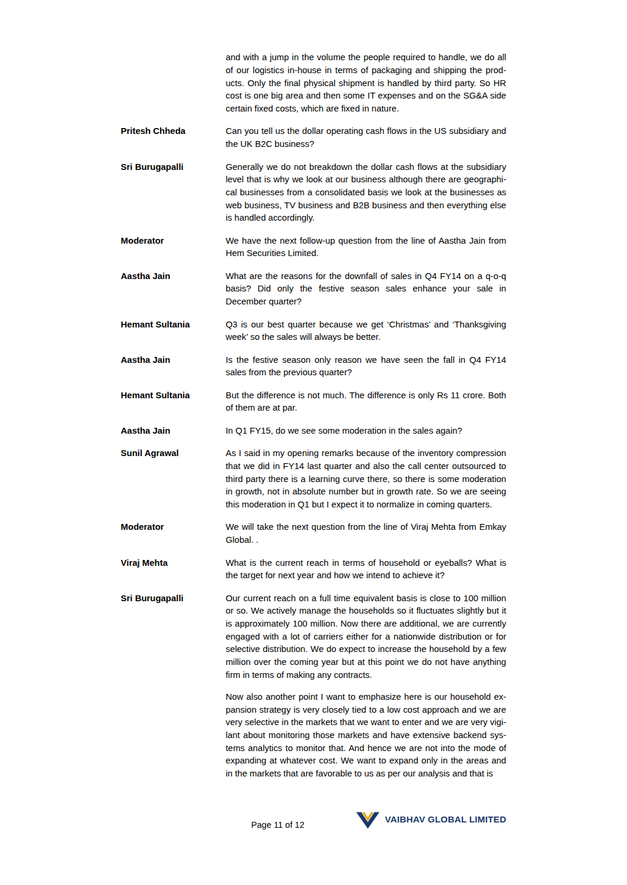and with a jump in the volume the people required to handle, we do all of our logistics in-house in terms of packaging and shipping the products. Only the final physical shipment is handled by third party. So HR cost is one big area and then some IT expenses and on the SG&A side certain fixed costs, which are fixed in nature.
Pritesh Chheda
Can you tell us the dollar operating cash flows in the US subsidiary and the UK B2C business?
Sri Burugapalli
Generally we do not breakdown the dollar cash flows at the subsidiary level that is why we look at our business although there are geographical businesses from a consolidated basis we look at the businesses as web business, TV business and B2B business and then everything else is handled accordingly.
Moderator
We have the next follow-up question from the line of Aastha Jain from Hem Securities Limited.
Aastha Jain
What are the reasons for the downfall of sales in Q4 FY14 on a q-o-q basis? Did only the festive season sales enhance your sale in December quarter?
Hemant Sultania
Q3 is our best quarter because we get ‘Christmas’ and ‘Thanksgiving week’ so the sales will always be better.
Aastha Jain
Is the festive season only reason we have seen the fall in Q4 FY14 sales from the previous quarter?
Hemant Sultania
But the difference is not much. The difference is only Rs 11 crore. Both of them are at par.
Aastha Jain
In Q1 FY15, do we see some moderation in the sales again?
Sunil Agrawal
As I said in my opening remarks because of the inventory compression that we did in FY14 last quarter and also the call center outsourced to third party there is a learning curve there, so there is some moderation in growth, not in absolute number but in growth rate. So we are seeing this moderation in Q1 but I expect it to normalize in coming quarters.
Moderator
We will take the next question from the line of Viraj Mehta from Emkay Global. .
Viraj Mehta
What is the current reach in terms of household or eyeballs? What is the target for next year and how we intend to achieve it?
Sri Burugapalli
Our current reach on a full time equivalent basis is close to 100 million or so. We actively manage the households so it fluctuates slightly but it is approximately 100 million. Now there are additional, we are currently engaged with a lot of carriers either for a nationwide distribution or for selective distribution. We do expect to increase the household by a few million over the coming year but at this point we do not have anything firm in terms of making any contracts.
Now also another point I want to emphasize here is our household expansion strategy is very closely tied to a low cost approach and we are very selective in the markets that we want to enter and we are very vigilant about monitoring those markets and have extensive backend systems analytics to monitor that. And hence we are not into the mode of expanding at whatever cost. We want to expand only in the areas and in the markets that are favorable to us as per our analysis and that is
Page 11 of 12
VAIBHAV GLOBAL LIMITED